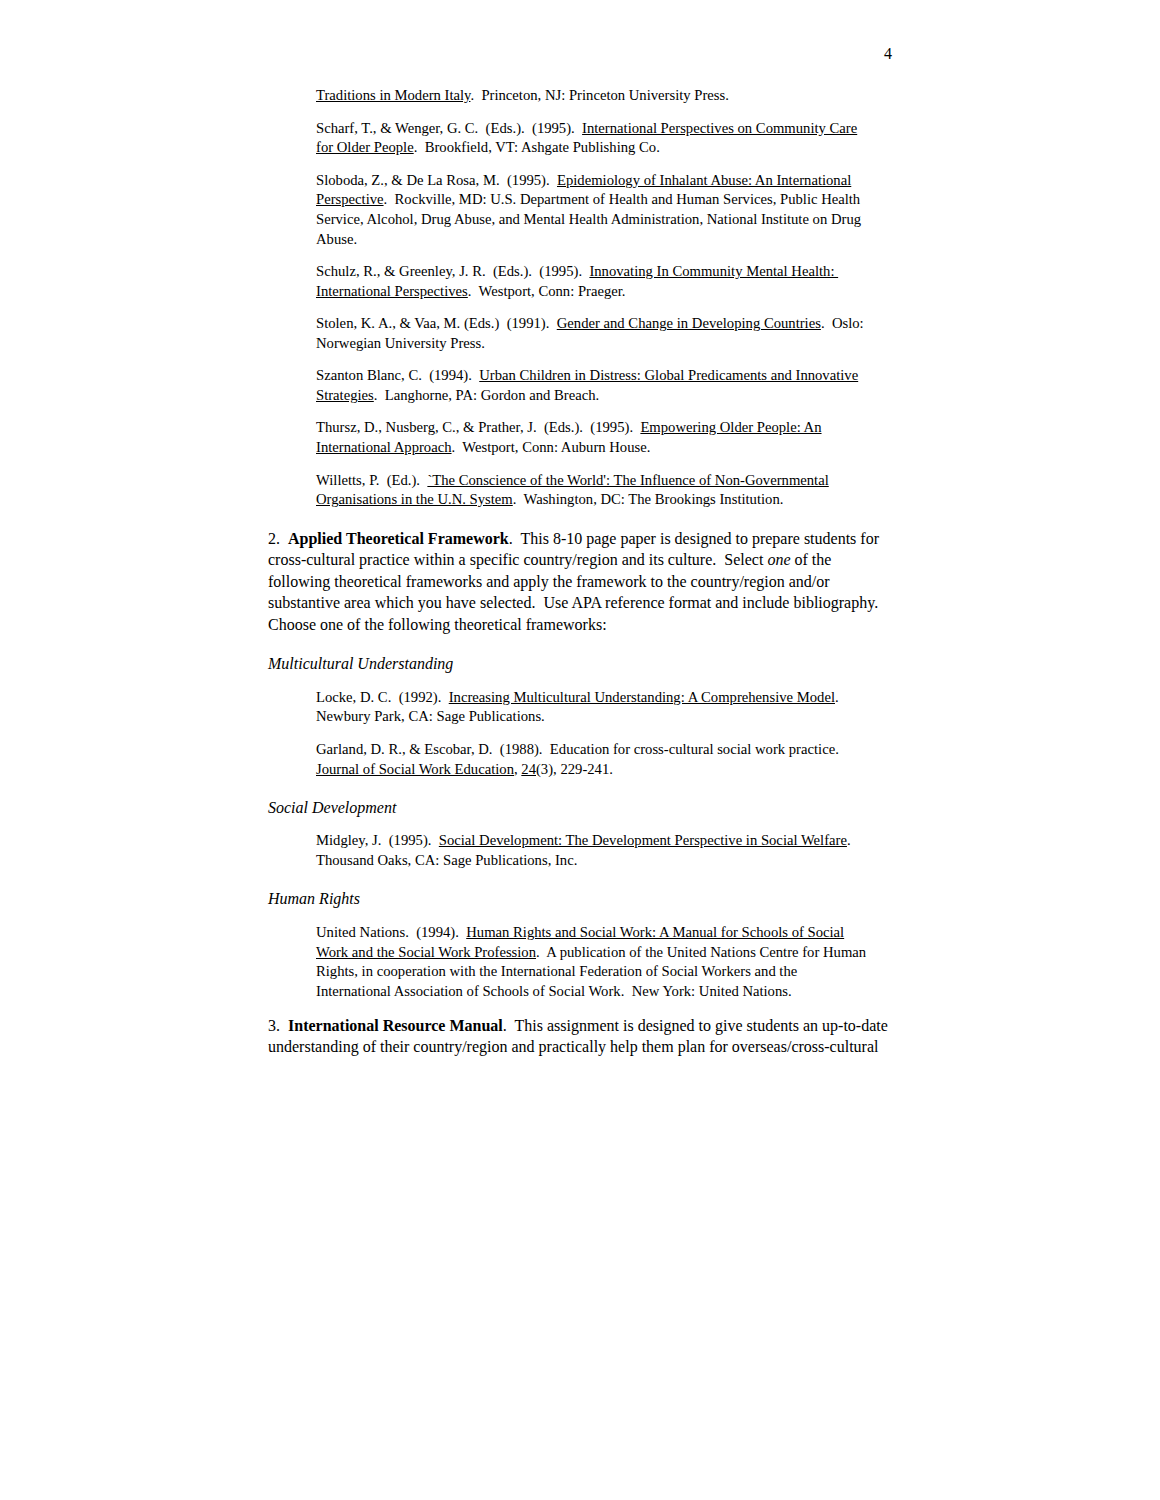4
Traditions in Modern Italy. Princeton, NJ: Princeton University Press.
Scharf, T., & Wenger, G. C. (Eds.). (1995). International Perspectives on Community Care for Older People. Brookfield, VT: Ashgate Publishing Co.
Sloboda, Z., & De La Rosa, M. (1995). Epidemiology of Inhalant Abuse: An International Perspective. Rockville, MD: U.S. Department of Health and Human Services, Public Health Service, Alcohol, Drug Abuse, and Mental Health Administration, National Institute on Drug Abuse.
Schulz, R., & Greenley, J. R. (Eds.). (1995). Innovating In Community Mental Health: International Perspectives. Westport, Conn: Praeger.
Stolen, K. A., & Vaa, M. (Eds.) (1991). Gender and Change in Developing Countries. Oslo: Norwegian University Press.
Szanton Blanc, C. (1994). Urban Children in Distress: Global Predicaments and Innovative Strategies. Langhorne, PA: Gordon and Breach.
Thursz, D., Nusberg, C., & Prather, J. (Eds.). (1995). Empowering Older People: An International Approach. Westport, Conn: Auburn House.
Willetts, P. (Ed.). `The Conscience of the World': The Influence of Non-Governmental Organisations in the U.N. System. Washington, DC: The Brookings Institution.
2. Applied Theoretical Framework. This 8-10 page paper is designed to prepare students for cross-cultural practice within a specific country/region and its culture. Select one of the following theoretical frameworks and apply the framework to the country/region and/or substantive area which you have selected. Use APA reference format and include bibliography. Choose one of the following theoretical frameworks:
Multicultural Understanding
Locke, D. C. (1992). Increasing Multicultural Understanding: A Comprehensive Model. Newbury Park, CA: Sage Publications.
Garland, D. R., & Escobar, D. (1988). Education for cross-cultural social work practice. Journal of Social Work Education, 24(3), 229-241.
Social Development
Midgley, J. (1995). Social Development: The Development Perspective in Social Welfare. Thousand Oaks, CA: Sage Publications, Inc.
Human Rights
United Nations. (1994). Human Rights and Social Work: A Manual for Schools of Social Work and the Social Work Profession. A publication of the United Nations Centre for Human Rights, in cooperation with the International Federation of Social Workers and the International Association of Schools of Social Work. New York: United Nations.
3. International Resource Manual. This assignment is designed to give students an up-to-date understanding of their country/region and practically help them plan for overseas/cross-cultural